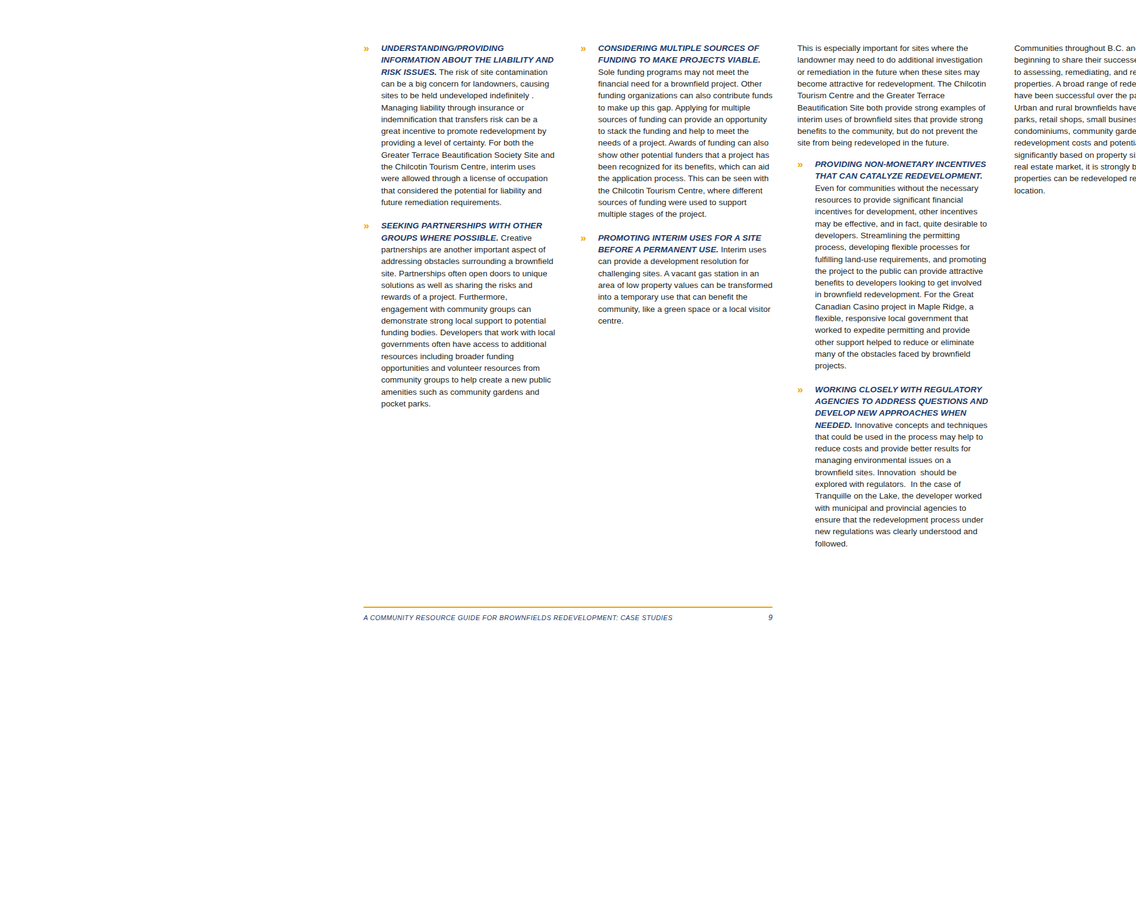Understanding/providing information about the liability and risk issues. The risk of site contamination can be a big concern for landowners, causing sites to be held undeveloped indefinitely . Managing liability through insurance or indemnification that transfers risk can be a great incentive to promote redevelopment by providing a level of certainty. For both the Greater Terrace Beautification Society Site and the Chilcotin Tourism Centre, interim uses were allowed through a license of occupation that considered the potential for liability and future remediation requirements.
Seeking partnerships with other groups where possible. Creative partnerships are another important aspect of addressing obstacles surrounding a brownfield site. Partnerships often open doors to unique solutions as well as sharing the risks and rewards of a project. Furthermore, engagement with community groups can demonstrate strong local support to potential funding bodies. Developers that work with local governments often have access to additional resources including broader funding opportunities and volunteer resources from community groups to help create a new public amenities such as community gardens and pocket parks.
Considering multiple sources of funding to make projects viable. Sole funding programs may not meet the financial need for a brownfield project. Other funding organizations can also contribute funds to make up this gap. Applying for multiple sources of funding can provide an opportunity to stack the funding and help to meet the needs of a project. Awards of funding can also show other potential funders that a project has been recognized for its benefits, which can aid the application process. This can be seen with the Chilcotin Tourism Centre, where different sources of funding were used to support multiple stages of the project.
Promoting interim uses for a site before a permanent use. Interim uses can provide a development resolution for challenging sites. A vacant gas station in an area of low property values can be transformed into a temporary use that can benefit the community, like a green space or a local visitor centre.
This is especially important for sites where the landowner may need to do additional investigation or remediation in the future when these sites may become attractive for redevelopment. The Chilcotin Tourism Centre and the Greater Terrace Beautification Site both provide strong examples of interim uses of brownfield sites that provide strong benefits to the community, but do not prevent the site from being redeveloped in the future.
Providing non-monetary incentives that can catalyze redevelopment. Even for communities without the necessary resources to provide significant financial incentives for development, other incentives may be effective, and in fact, quite desirable to developers. Streamlining the permitting process, developing flexible processes for fulfilling land-use requirements, and promoting the project to the public can provide attractive benefits to developers looking to get involved in brownfield redevelopment. For the Great Canadian Casino project in Maple Ridge, a flexible, responsive local government that worked to expedite permitting and provide other support helped to reduce or eliminate many of the obstacles faced by brownfield projects.
Working closely with regulatory agencies to address questions and develop new approaches when needed. Innovative concepts and techniques that could be used in the process may help to reduce costs and provide better results for managing environmental issues on a brownfield sites. Innovation should be explored with regulators. In the case of Tranquille on the Lake, the developer worked with municipal and provincial agencies to ensure that the redevelopment process under new regulations was clearly understood and followed.
Communities throughout B.C. and Canada are beginning to share their successes and approaches to assessing, remediating, and reusing these properties. A broad range of redevelopment options have been successful over the past few decades. Urban and rural brownfields have been reused as parks, retail shops, small businesses, schools, condominiums, community gardens. While redevelopment costs and potential uses vary significantly based on property size and the local real estate market, it is strongly believed that properties can be redeveloped regardless of their location.
A Community Resource Guide for Brownfields Redevelopment: Case Studies 9